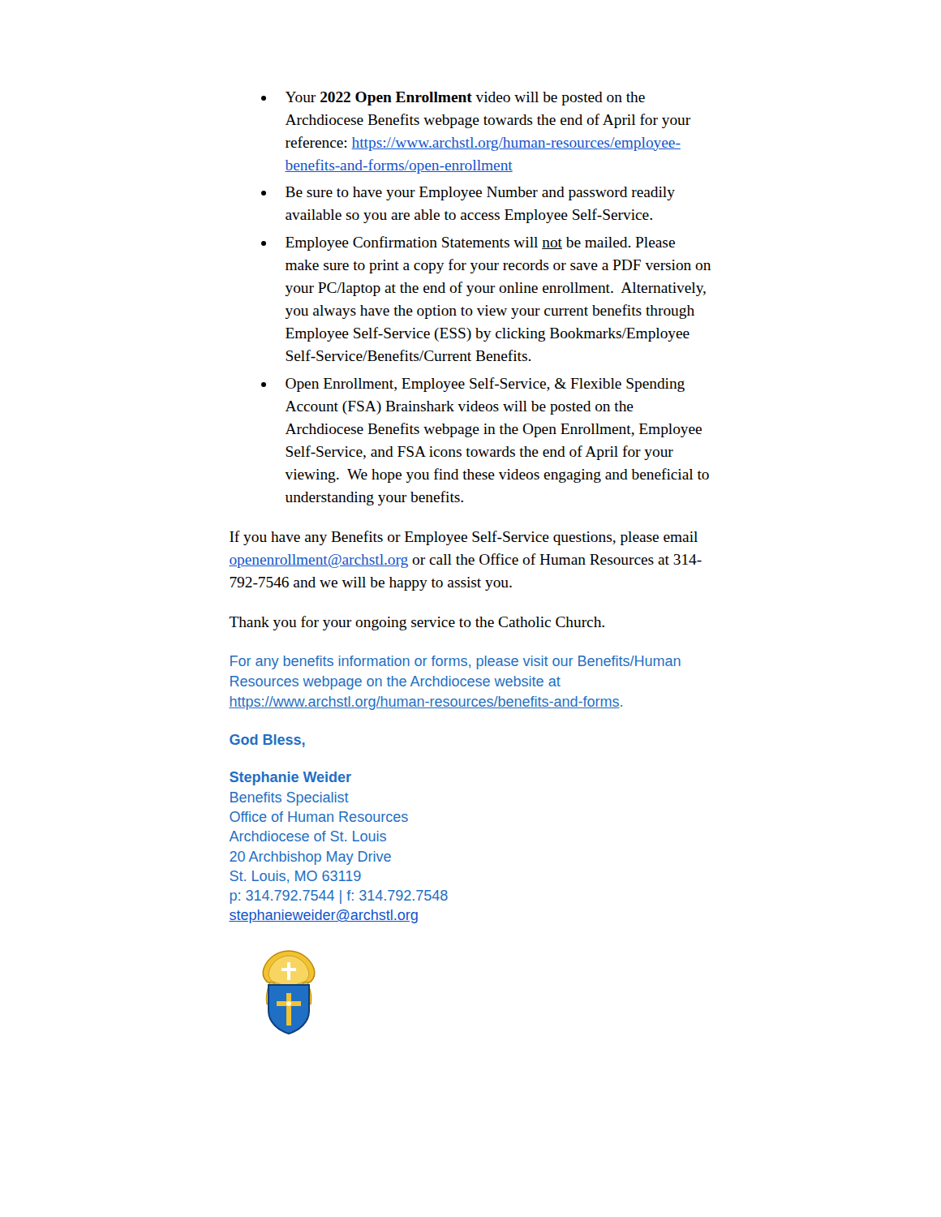Your 2022 Open Enrollment video will be posted on the Archdiocese Benefits webpage towards the end of April for your reference: https://www.archstl.org/human-resources/employee-benefits-and-forms/open-enrollment
Be sure to have your Employee Number and password readily available so you are able to access Employee Self-Service.
Employee Confirmation Statements will not be mailed. Please make sure to print a copy for your records or save a PDF version on your PC/laptop at the end of your online enrollment. Alternatively, you always have the option to view your current benefits through Employee Self-Service (ESS) by clicking Bookmarks/Employee Self-Service/Benefits/Current Benefits.
Open Enrollment, Employee Self-Service, & Flexible Spending Account (FSA) Brainshark videos will be posted on the Archdiocese Benefits webpage in the Open Enrollment, Employee Self-Service, and FSA icons towards the end of April for your viewing. We hope you find these videos engaging and beneficial to understanding your benefits.
If you have any Benefits or Employee Self-Service questions, please email openenrollment@archstl.org or call the Office of Human Resources at 314-792-7546 and we will be happy to assist you.
Thank you for your ongoing service to the Catholic Church.
For any benefits information or forms, please visit our Benefits/Human Resources webpage on the Archdiocese website at https://www.archstl.org/human-resources/benefits-and-forms.
God Bless,
Stephanie Weider
Benefits Specialist
Office of Human Resources
Archdiocese of St. Louis
20 Archbishop May Drive
St. Louis, MO 63119
p: 314.792.7544 | f: 314.792.7548
stephanieweider@archstl.org